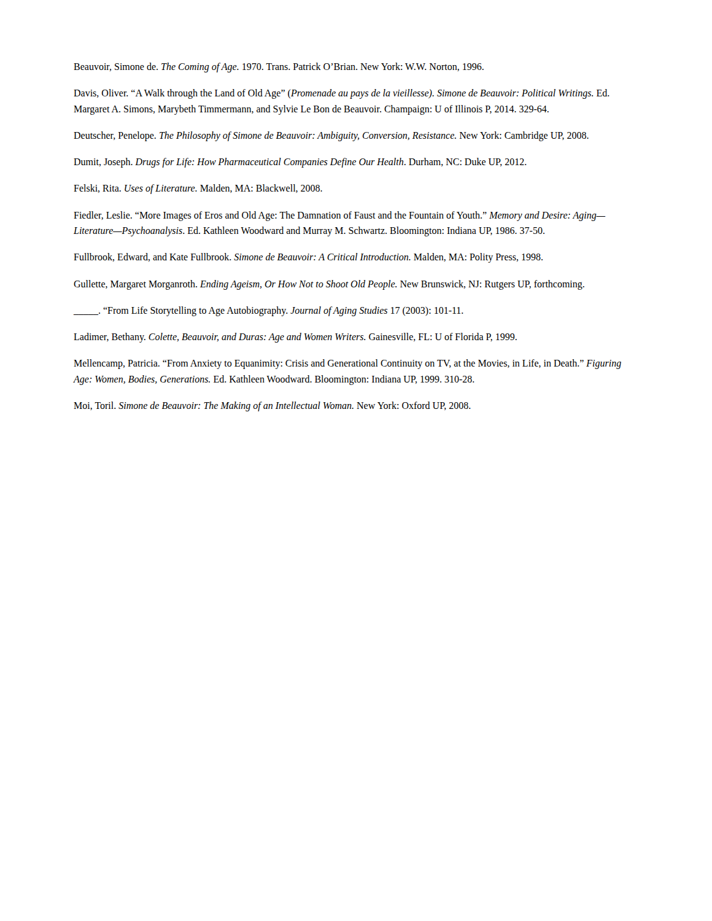Beauvoir, Simone de. The Coming of Age. 1970. Trans. Patrick O’Brian. New York: W.W. Norton, 1996.
Davis, Oliver. “A Walk through the Land of Old Age” (Promenade au pays de la vieillesse). Simone de Beauvoir: Political Writings. Ed. Margaret A. Simons, Marybeth Timmermann, and Sylvie Le Bon de Beauvoir. Champaign: U of Illinois P, 2014. 329-64.
Deutscher, Penelope. The Philosophy of Simone de Beauvoir: Ambiguity, Conversion, Resistance. New York: Cambridge UP, 2008.
Dumit, Joseph. Drugs for Life: How Pharmaceutical Companies Define Our Health. Durham, NC: Duke UP, 2012.
Felski, Rita. Uses of Literature. Malden, MA: Blackwell, 2008.
Fiedler, Leslie. “More Images of Eros and Old Age: The Damnation of Faust and the Fountain of Youth.” Memory and Desire: Aging—Literature—Psychoanalysis. Ed. Kathleen Woodward and Murray M. Schwartz. Bloomington: Indiana UP, 1986. 37-50.
Fullbrook, Edward, and Kate Fullbrook. Simone de Beauvoir: A Critical Introduction. Malden, MA: Polity Press, 1998.
Gullette, Margaret Morganroth. Ending Ageism, Or How Not to Shoot Old People. New Brunswick, NJ: Rutgers UP, forthcoming.
_____. “From Life Storytelling to Age Autobiography. Journal of Aging Studies 17 (2003): 101-11.
Ladimer, Bethany. Colette, Beauvoir, and Duras: Age and Women Writers. Gainesville, FL: U of Florida P, 1999.
Mellencamp, Patricia. “From Anxiety to Equanimity: Crisis and Generational Continuity on TV, at the Movies, in Life, in Death.” Figuring Age: Women, Bodies, Generations. Ed. Kathleen Woodward. Bloomington: Indiana UP, 1999. 310-28.
Moi, Toril. Simone de Beauvoir: The Making of an Intellectual Woman. New York: Oxford UP, 2008.